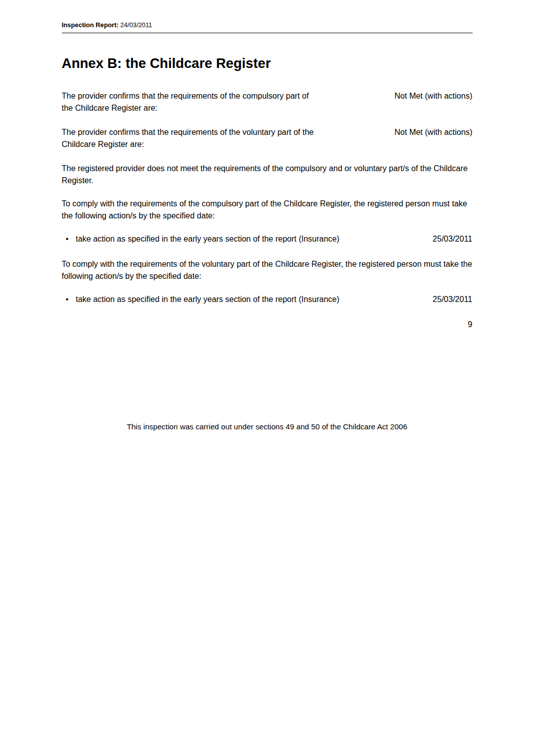Inspection Report: 24/03/2011
Annex B: the Childcare Register
The provider confirms that the requirements of the compulsory part of the Childcare Register are:
Not Met (with actions)
The provider confirms that the requirements of the voluntary part of the Childcare Register are:
Not Met (with actions)
The registered provider does not meet the requirements of the compulsory and or voluntary part/s of the Childcare Register.
To comply with the requirements of the compulsory part of the Childcare Register, the registered person must take the following action/s by the specified date:
take action as specified in the early years section of the report (Insurance) 25/03/2011
To comply with the requirements of the voluntary part of the Childcare Register, the registered person must take the following action/s by the specified date:
take action as specified in the early years section of the report (Insurance) 25/03/2011
9
This inspection was carried out under sections 49 and 50 of the Childcare Act 2006